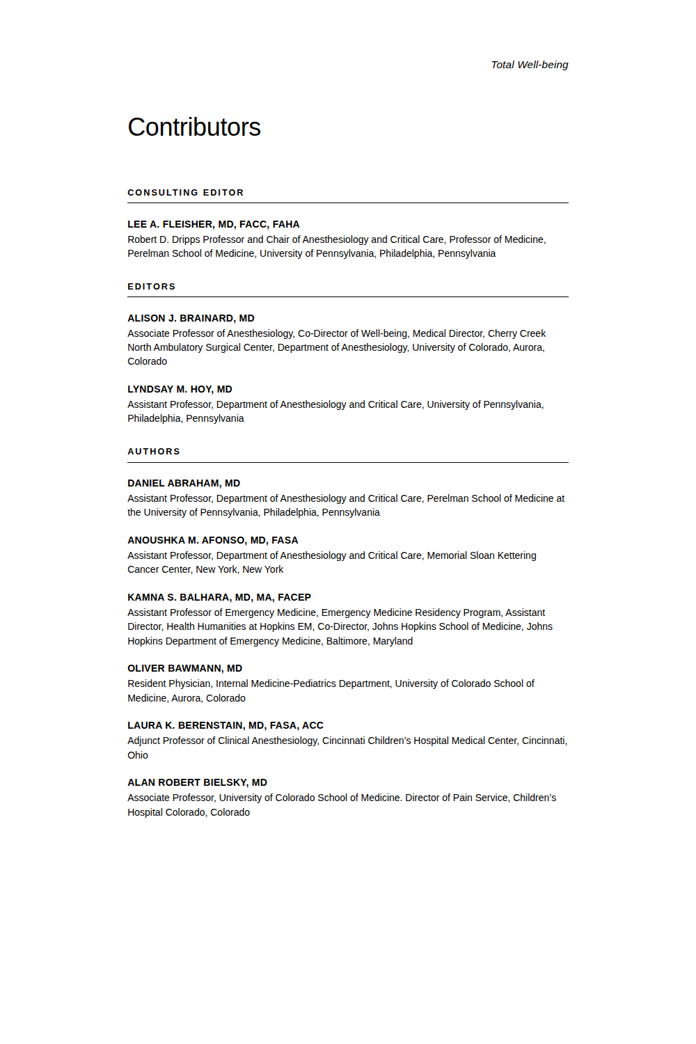Total Well-being
Contributors
Consulting Editor
LEE A. FLEISHER, MD, FACC, FAHA
Robert D. Dripps Professor and Chair of Anesthesiology and Critical Care, Professor of Medicine, Perelman School of Medicine, University of Pennsylvania, Philadelphia, Pennsylvania
Editors
ALISON J. BRAINARD, MD
Associate Professor of Anesthesiology, Co-Director of Well-being, Medical Director, Cherry Creek North Ambulatory Surgical Center, Department of Anesthesiology, University of Colorado, Aurora, Colorado
LYNDSAY M. HOY, MD
Assistant Professor, Department of Anesthesiology and Critical Care, University of Pennsylvania, Philadelphia, Pennsylvania
Authors
DANIEL ABRAHAM, MD
Assistant Professor, Department of Anesthesiology and Critical Care, Perelman School of Medicine at the University of Pennsylvania, Philadelphia, Pennsylvania
ANOUSHKA M. AFONSO, MD, FASA
Assistant Professor, Department of Anesthesiology and Critical Care, Memorial Sloan Kettering Cancer Center, New York, New York
KAMNA S. BALHARA, MD, MA, FACEP
Assistant Professor of Emergency Medicine, Emergency Medicine Residency Program, Assistant Director, Health Humanities at Hopkins EM, Co-Director, Johns Hopkins School of Medicine, Johns Hopkins Department of Emergency Medicine, Baltimore, Maryland
OLIVER BAWMANN, MD
Resident Physician, Internal Medicine-Pediatrics Department, University of Colorado School of Medicine, Aurora, Colorado
LAURA K. BERENSTAIN, MD, FASA, ACC
Adjunct Professor of Clinical Anesthesiology, Cincinnati Children’s Hospital Medical Center, Cincinnati, Ohio
ALAN ROBERT BIELSKY, MD
Associate Professor, University of Colorado School of Medicine. Director of Pain Service, Children’s Hospital Colorado, Colorado